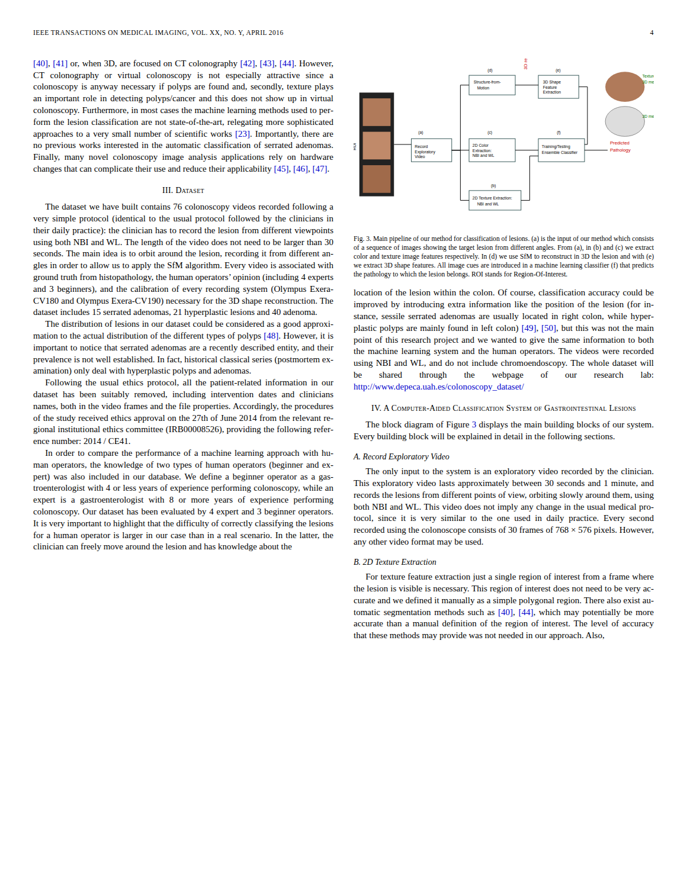IEEE Transactions on Medical Imaging, Vol. XX, No. Y, April 2016 4
[40], [41] or, when 3D, are focused on CT colonography [42], [43], [44]. However, CT colonography or virtual colonoscopy is not especially attractive since a colonoscopy is anyway necessary if polyps are found and, secondly, texture plays an important role in detecting polyps/cancer and this does not show up in virtual colonoscopy. Furthermore, in most cases the machine learning methods used to perform the lesion classification are not state-of-the-art, relegating more sophisticated approaches to a very small number of scientific works [23]. Importantly, there are no previous works interested in the automatic classification of serrated adenomas. Finally, many novel colonoscopy image analysis applications rely on hardware changes that can complicate their use and reduce their applicability [45], [46], [47].
III. Dataset
The dataset we have built contains 76 colonoscopy videos recorded following a very simple protocol (identical to the usual protocol followed by the clinicians in their daily practice): the clinician has to record the lesion from different viewpoints using both NBI and WL. The length of the video does not need to be larger than 30 seconds. The main idea is to orbit around the lesion, recording it from different angles in order to allow us to apply the SfM algorithm. Every video is associated with ground truth from histopathology, the human operators’ opinion (including 4 experts and 3 beginners), and the calibration of every recording system (Olympus Exera-CV180 and Olympus Exera-CV190) necessary for the 3D shape reconstruction. The dataset includes 15 serrated adenomas, 21 hyperplastic lesions and 40 adenoma.
The distribution of lesions in our dataset could be considered as a good approximation to the actual distribution of the different types of polyps [48]. However, it is important to notice that serrated adenomas are a recently described entity, and their prevalence is not well established. In fact, historical classical series (postmortem examination) only deal with hyperplastic polyps and adenomas.
Following the usual ethics protocol, all the patient-related information in our dataset has been suitably removed, including intervention dates and clinicians names, both in the video frames and the file properties. Accordingly, the procedures of the study received ethics approval on the 27th of June 2014 from the relevant regional institutional ethics committee (IRB00008526), providing the following reference number: 2014 / CE41.
In order to compare the performance of a machine learning approach with human operators, the knowledge of two types of human operators (beginner and expert) was also included in our database. We define a beginner operator as a gastroenterologist with 4 or less years of experience performing colonoscopy, while an expert is a gastroenterologist with 8 or more years of experience performing colonoscopy. Our dataset has been evaluated by 4 expert and 3 beginner operators. It is very important to highlight that the difficulty of correctly classifying the lesions for a human operator is larger in our case than in a real scenario. In the latter, the clinician can freely move around the lesion and has knowledge about the
Fig. 3. Main pipeline of our method for classification of lesions. (a) is the input of our method which consists of a sequence of images showing the target lesion from different angles. From (a), in (b) and (c) we extract color and texture image features respectively. In (d) we use SfM to reconstruct in 3D the lesion and with (e) we extract 3D shape features. All image cues are introduced in a machine learning classifier (f) that predicts the pathology to which the lesion belongs. ROI stands for Region-Of-Interest.
location of the lesion within the colon. Of course, classification accuracy could be improved by introducing extra information like the position of the lesion (for instance, sessile serrated adenomas are usually located in right colon, while hyperplastic polyps are mainly found in left colon) [49], [50], but this was not the main point of this research project and we wanted to give the same information to both the machine learning system and the human operators. The videos were recorded using NBI and WL, and do not include chromoendoscopy. The whole dataset will be shared through the webpage of our research lab: http://www.depeca.uah.es/colonoscopy_dataset/
IV. A Computer-Aided Classification System of Gastrointestinal Lesions
The block diagram of Figure 3 displays the main building blocks of our system. Every building block will be explained in detail in the following sections.
A. Record Exploratory Video
The only input to the system is an exploratory video recorded by the clinician. This exploratory video lasts approximately between 30 seconds and 1 minute, and records the lesions from different points of view, orbiting slowly around them, using both NBI and WL. This video does not imply any change in the usual medical protocol, since it is very similar to the one used in daily practice. Every second recorded using the colonoscope consists of 30 frames of 768 × 576 pixels. However, any other video format may be used.
B. 2D Texture Extraction
For texture feature extraction just a single region of interest from a frame where the lesion is visible is necessary. This region of interest does not need to be very accurate and we defined it manually as a simple polygonal region. There also exist automatic segmentation methods such as [40], [44], which may potentially be more accurate than a manual definition of the region of interest. The level of accuracy that these methods may provide was not needed in our approach. Also,